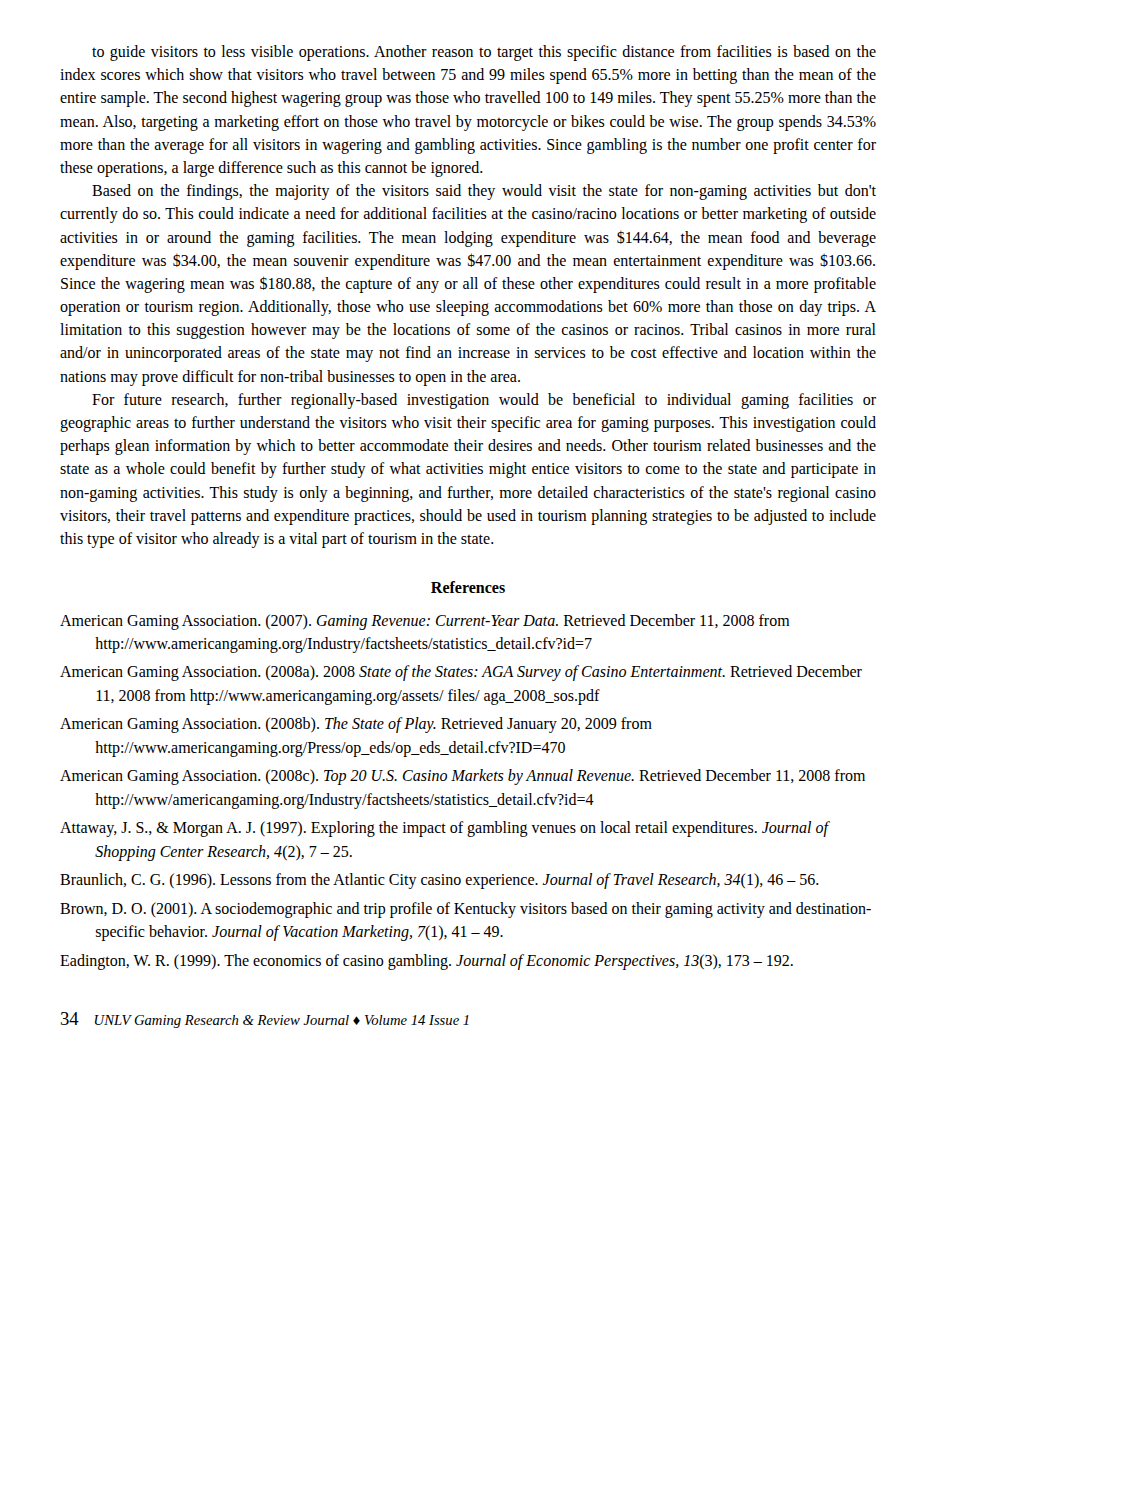to guide visitors to less visible operations. Another reason to target this specific distance from facilities is based on the index scores which show that visitors who travel between 75 and 99 miles spend 65.5% more in betting than the mean of the entire sample. The second highest wagering group was those who travelled 100 to 149 miles. They spent 55.25% more than the mean. Also, targeting a marketing effort on those who travel by motorcycle or bikes could be wise. The group spends 34.53% more than the average for all visitors in wagering and gambling activities. Since gambling is the number one profit center for these operations, a large difference such as this cannot be ignored.
Based on the findings, the majority of the visitors said they would visit the state for non-gaming activities but don't currently do so. This could indicate a need for additional facilities at the casino/racino locations or better marketing of outside activities in or around the gaming facilities. The mean lodging expenditure was $144.64, the mean food and beverage expenditure was $34.00, the mean souvenir expenditure was $47.00 and the mean entertainment expenditure was $103.66. Since the wagering mean was $180.88, the capture of any or all of these other expenditures could result in a more profitable operation or tourism region. Additionally, those who use sleeping accommodations bet 60% more than those on day trips. A limitation to this suggestion however may be the locations of some of the casinos or racinos. Tribal casinos in more rural and/or in unincorporated areas of the state may not find an increase in services to be cost effective and location within the nations may prove difficult for non-tribal businesses to open in the area.
For future research, further regionally-based investigation would be beneficial to individual gaming facilities or geographic areas to further understand the visitors who visit their specific area for gaming purposes. This investigation could perhaps glean information by which to better accommodate their desires and needs. Other tourism related businesses and the state as a whole could benefit by further study of what activities might entice visitors to come to the state and participate in non-gaming activities. This study is only a beginning, and further, more detailed characteristics of the state's regional casino visitors, their travel patterns and expenditure practices, should be used in tourism planning strategies to be adjusted to include this type of visitor who already is a vital part of tourism in the state.
References
American Gaming Association. (2007). Gaming Revenue: Current-Year Data. Retrieved December 11, 2008 from http://www.americangaming.org/Industry/factsheets/statistics_detail.cfv?id=7
American Gaming Association. (2008a). 2008 State of the States: AGA Survey of Casino Entertainment. Retrieved December 11, 2008 from http://www.americangaming.org/assets/ files/ aga_2008_sos.pdf
American Gaming Association. (2008b). The State of Play. Retrieved January 20, 2009 from http://www.americangaming.org/Press/op_eds/op_eds_detail.cfv?ID=470
American Gaming Association. (2008c). Top 20 U.S. Casino Markets by Annual Revenue. Retrieved December 11, 2008 from http://www/americangaming.org/Industry/factsheets/statistics_detail.cfv?id=4
Attaway, J. S., & Morgan A. J. (1997). Exploring the impact of gambling venues on local retail expenditures. Journal of Shopping Center Research, 4(2), 7 – 25.
Braunlich, C. G. (1996). Lessons from the Atlantic City casino experience. Journal of Travel Research, 34(1), 46 – 56.
Brown, D. O. (2001). A sociodemographic and trip profile of Kentucky visitors based on their gaming activity and destination-specific behavior. Journal of Vacation Marketing, 7(1), 41 – 49.
Eadington, W. R. (1999). The economics of casino gambling. Journal of Economic Perspectives, 13(3), 173 – 192.
34 UNLV Gaming Research & Review Journal ♦ Volume 14 Issue 1